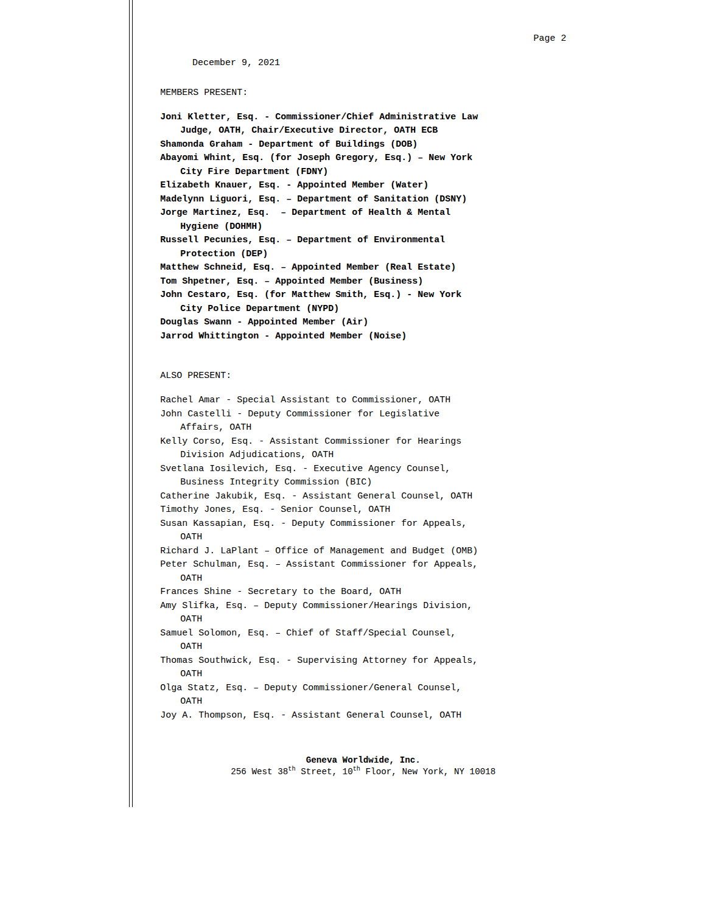Page 2
December 9, 2021
MEMBERS PRESENT:
Joni Kletter, Esq. - Commissioner/Chief Administrative Law
Judge, OATH, Chair/Executive Director, OATH ECB Shamonda Graham - Department of Buildings (DOB)
Abayomi Whint, Esq. (for Joseph Gregory, Esq.) – New York
City Fire Department (FDNY) Elizabeth Knauer, Esq. - Appointed Member (Water)
Madelynn Liguori, Esq. – Department of Sanitation (DSNY)
Jorge Martinez, Esq. – Department of Health & Mental
Hygiene (DOHMH) Russell Pecunies, Esq. – Department of Environmental
Protection (DEP) Matthew Schneid, Esq. – Appointed Member (Real Estate)
Tom Shpetner, Esq. – Appointed Member (Business)
John Cestaro, Esq. (for Matthew Smith, Esq.) - New York
City Police Department (NYPD) Douglas Swann - Appointed Member (Air)
Jarrod Whittington - Appointed Member (Noise)
ALSO PRESENT:
Rachel Amar - Special Assistant to Commissioner, OATH
John Castelli - Deputy Commissioner for Legislative
Affairs, OATH Kelly Corso, Esq. - Assistant Commissioner for Hearings
Division Adjudications, OATH Svetlana Iosilevich, Esq. - Executive Agency Counsel,
Business Integrity Commission (BIC) Catherine Jakubik, Esq. - Assistant General Counsel, OATH
Timothy Jones, Esq. - Senior Counsel, OATH
Susan Kassapian, Esq. - Deputy Commissioner for Appeals,
OATH Richard J. LaPlant – Office of Management and Budget (OMB)
Peter Schulman, Esq. – Assistant Commissioner for Appeals,
OATH Frances Shine - Secretary to the Board, OATH
Amy Slifka, Esq. – Deputy Commissioner/Hearings Division,
OATH Samuel Solomon, Esq. – Chief of Staff/Special Counsel,
OATH Thomas Southwick, Esq. - Supervising Attorney for Appeals,
OATH Olga Statz, Esq. – Deputy Commissioner/General Counsel,
OATH Joy A. Thompson, Esq. - Assistant General Counsel, OATH
Geneva Worldwide, Inc.
256 West 38th Street, 10th Floor, New York, NY 10018